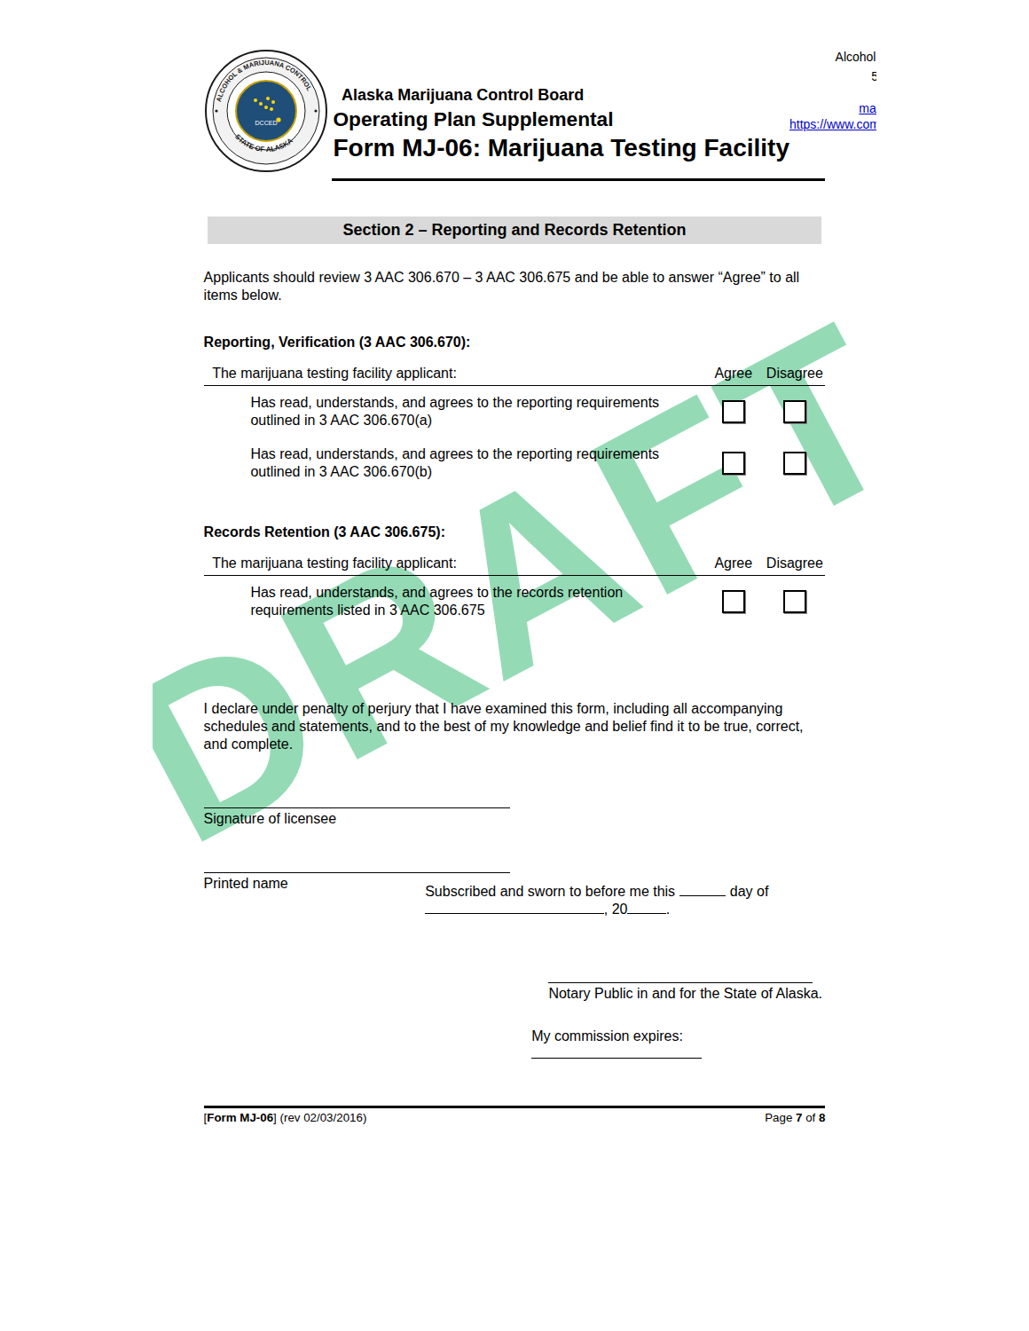DRAFT
DCCED ALCOHOL & MARIJUANA CONTROL STATE OF ALASKA
Alaska Marijuana Control Board
Operating Plan Supplemental
Form MJ-06: Marijuana Testing Facility
Alcohol and Marijuana Control Office
550 W 7th Avenue, Suite 1600
Anchorage, AK 99501
marijuana.licensing@alaska.gov
https://www.commerce.alaska.gov/web/amco
Phone: 907.269.0350
Section 2 – Reporting and Records Retention
Applicants should review 3 AAC 306.670 – 3 AAC 306.675 and be able to answer “Agree” to all items below.
Reporting, Verification (3 AAC 306.670):
| The marijuana testing facility applicant: | Agree | Disagree |
| --- | --- | --- |
| Has read, understands, and agrees to the reporting requirements outlined in 3 AAC 306.670(a) | | |
| Has read, understands, and agrees to the reporting requirements outlined in 3 AAC 306.670(b) | | |
Records Retention (3 AAC 306.675):
| The marijuana testing facility applicant: | Agree | Disagree |
| --- | --- | --- |
| Has read, understands, and agrees to the records retention requirements listed in 3 AAC 306.675 | | |
I declare under penalty of perjury that I have examined this form, including all accompanying schedules and statements, and to the best of my knowledge and belief find it to be true, correct, and complete.
Signature of licensee
Printed name
Subscribed and sworn to before me this day of , 20 .
Notary Public in and for the State of Alaska.
My commission expires:
[Form MJ-06] (rev 02/03/2016)
Page 7 of 8